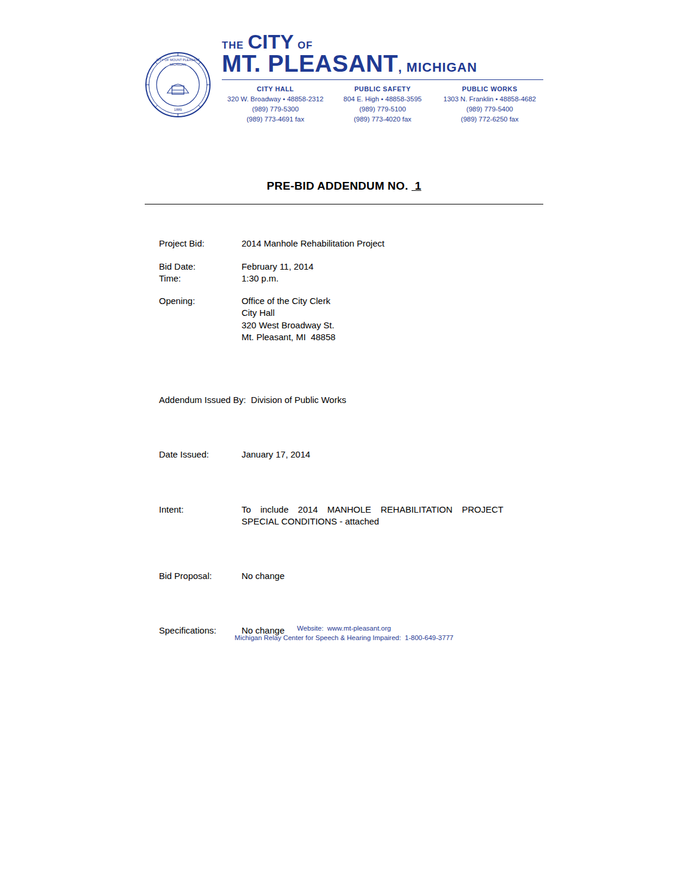1889 CITY OF MOUNT PLEASANT MICHIGAN
THE CITY OF
MT. PLEASANT, MICHIGAN
CITY HALL
320 W. Broadway • 48858-2312
(989) 779-5300
(989) 773-4691 fax
PUBLIC SAFETY
804 E. High • 48858-3595
(989) 779-5100
(989) 773-4020 fax
PUBLIC WORKS
1303 N. Franklin • 48858-4682
(989) 779-5400
(989) 772-6250 fax
PRE-BID ADDENDUM NO. 1
| Project Bid: | 2014 Manhole Rehabilitation Project |
| Bid Date: | February 11, 2014 |
| Time: | 1:30 p.m. |
| Opening: | Office of the City Clerk City Hall 320 West Broadway St. Mt. Pleasant, MI 48858 |
| Addendum Issued By: Division of Public Works |
| Date Issued: | January 17, 2014 |
| Intent: | To include 2014 MANHOLE REHABILITATION PROJECT SPECIAL CONDITIONS - attached |
| Bid Proposal: | No change |
| Specifications: | No change |
Website: www.mt-pleasant.org
Michigan Relay Center for Speech & Hearing Impaired: 1-800-649-3777